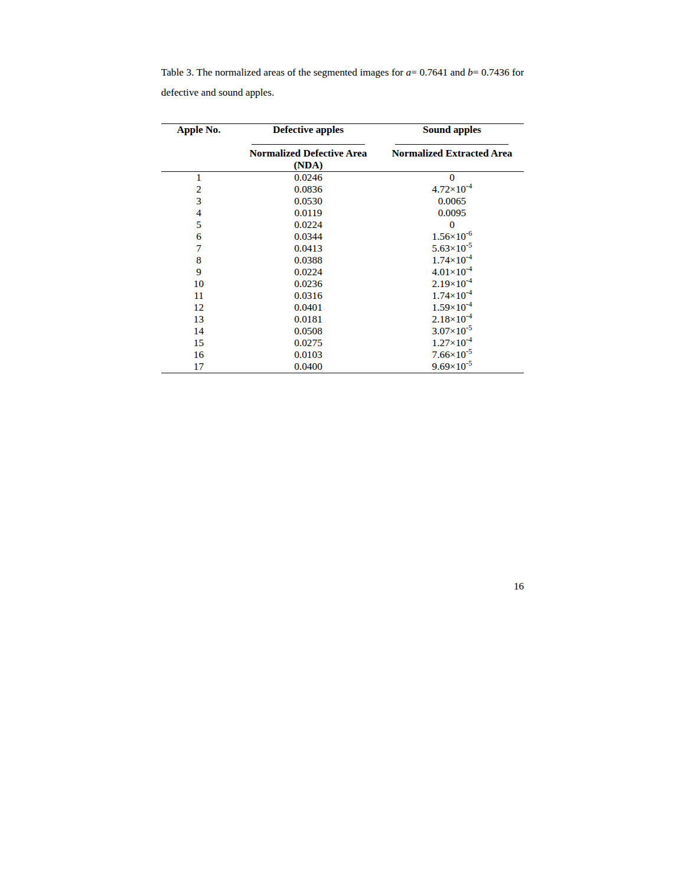Table 3. The normalized areas of the segmented images for a= 0.7641 and b= 0.7436 for defective and sound apples.
| Apple No. | Defective apples | Sound apples |
| | Normalized Defective Area | Normalized Extracted Area |
| | (NDA) | |
| 1 | 0.0246 | 0 |
| 2 | 0.0836 | 4.72×10 -4 |
| 3 | 0.0530 | 0.0065 |
| 4 | 0.0119 | 0.0095 |
| 5 | 0.0224 | 0 |
| 6 | 0.0344 | 1.56×10 -6 |
| 7 | 0.0413 | 5.63×10 -5 |
| 8 | 0.0388 | 1.74×10 -4 |
| 9 | 0.0224 | 4.01×10 -4 |
| 10 | 0.0236 | 2.19×10 -4 |
| 11 | 0.0316 | 1.74×10 -4 |
| 12 | 0.0401 | 1.59×10 -4 |
| 13 | 0.0181 | 2.18×10 -4 |
| 14 | 0.0508 | 3.07×10 -5 |
| 15 | 0.0275 | 1.27×10 -4 |
| 16 | 0.0103 | 7.66×10 -5 |
| 17 | 0.0400 | 9.69×10 -5 |
16